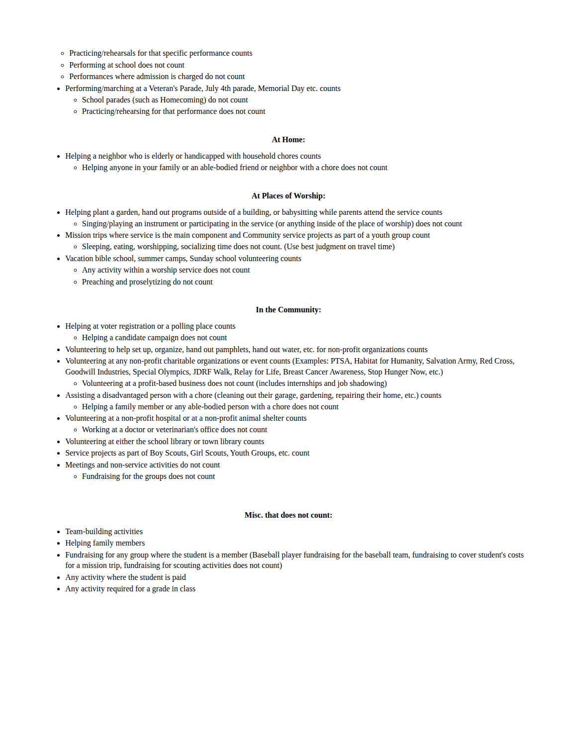Practicing/rehearsals for that specific performance counts
Performing at school does not count
Performances where admission is charged do not count
Performing/marching at a Veteran's Parade, July 4th parade, Memorial Day etc. counts
School parades (such as Homecoming) do not count
Practicing/rehearsing for that performance does not count
At Home:
Helping a neighbor who is elderly or handicapped with household chores counts
Helping anyone in your family or an able-bodied friend or neighbor with a chore does not count
At Places of Worship:
Helping plant a garden, hand out programs outside of a building, or babysitting while parents attend the service counts
Singing/playing an instrument or participating in the service (or anything inside of the place of worship) does not count
Mission trips where service is the main component and Community service projects as part of a youth group count
Sleeping, eating, worshipping, socializing time does not count. (Use best judgment on travel time)
Vacation bible school, summer camps, Sunday school volunteering counts
Any activity within a worship service does not count
Preaching and proselytizing do not count
In the Community:
Helping at voter registration or a polling place counts
Helping a candidate campaign does not count
Volunteering to help set up, organize, hand out pamphlets, hand out water, etc. for non-profit organizations counts
Volunteering at any non-profit charitable organizations or event counts (Examples: PTSA, Habitat for Humanity, Salvation Army, Red Cross, Goodwill Industries, Special Olympics, JDRF Walk, Relay for Life, Breast Cancer Awareness, Stop Hunger Now, etc.)
Volunteering at a profit-based business does not count (includes internships and job shadowing)
Assisting a disadvantaged person with a chore (cleaning out their garage, gardening, repairing their home, etc.) counts
Helping a family member or any able-bodied person with a chore does not count
Volunteering at a non-profit hospital or at a non-profit animal shelter counts
Working at a doctor or veterinarian's office does not count
Volunteering at either the school library or town library counts
Service projects as part of Boy Scouts, Girl Scouts, Youth Groups, etc. count
Meetings and non-service activities do not count
Fundraising for the groups does not count
Misc. that does not count:
Team-building activities
Helping family members
Fundraising for any group where the student is a member (Baseball player fundraising for the baseball team, fundraising to cover student's costs for a mission trip, fundraising for scouting activities does not count)
Any activity where the student is paid
Any activity required for a grade in class